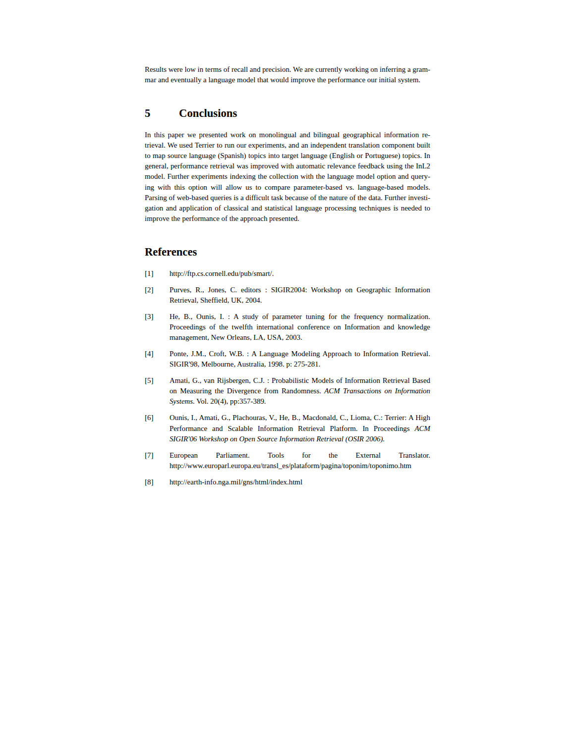Results were low in terms of recall and precision. We are currently working on inferring a grammar and eventually a language model that would improve the performance our initial system.
5 Conclusions
In this paper we presented work on monolingual and bilingual geographical information retrieval. We used Terrier to run our experiments, and an independent translation component built to map source language (Spanish) topics into target language (English or Portuguese) topics. In general, performance retrieval was improved with automatic relevance feedback using the InL2 model. Further experiments indexing the collection with the language model option and querying with this option will allow us to compare parameter-based vs. language-based models. Parsing of web-based queries is a difficult task because of the nature of the data. Further investigation and application of classical and statistical language processing techniques is needed to improve the performance of the approach presented.
References
[1] http://ftp.cs.cornell.edu/pub/smart/.
[2] Purves, R., Jones, C. editors : SIGIR2004: Workshop on Geographic Information Retrieval, Sheffield, UK, 2004.
[3] He, B., Ounis, I. : A study of parameter tuning for the frequency normalization. Proceedings of the twelfth international conference on Information and knowledge management, New Orleans, LA, USA, 2003.
[4] Ponte, J.M., Croft, W.B. : A Language Modeling Approach to Information Retrieval. SIGIR'98, Melbourne, Australia, 1998. p: 275-281.
[5] Amati, G., van Rijsbergen, C.J. : Probabilistic Models of Information Retrieval Based on Measuring the Divergence from Randomness. ACM Transactions on Information Systems. Vol. 20(4), pp:357-389.
[6] Ounis, I., Amati, G., Plachouras, V., He, B., Macdonald, C., Lioma, C.: Terrier: A High Performance and Scalable Information Retrieval Platform. In Proceedings ACM SIGIR'06 Workshop on Open Source Information Retrieval (OSIR 2006).
[7] European Parliament. Tools for the External Translator. http://www.europarl.europa.eu/transl_es/plataform/pagina/toponim/toponimo.htm
[8] http://earth-info.nga.mil/gns/html/index.html